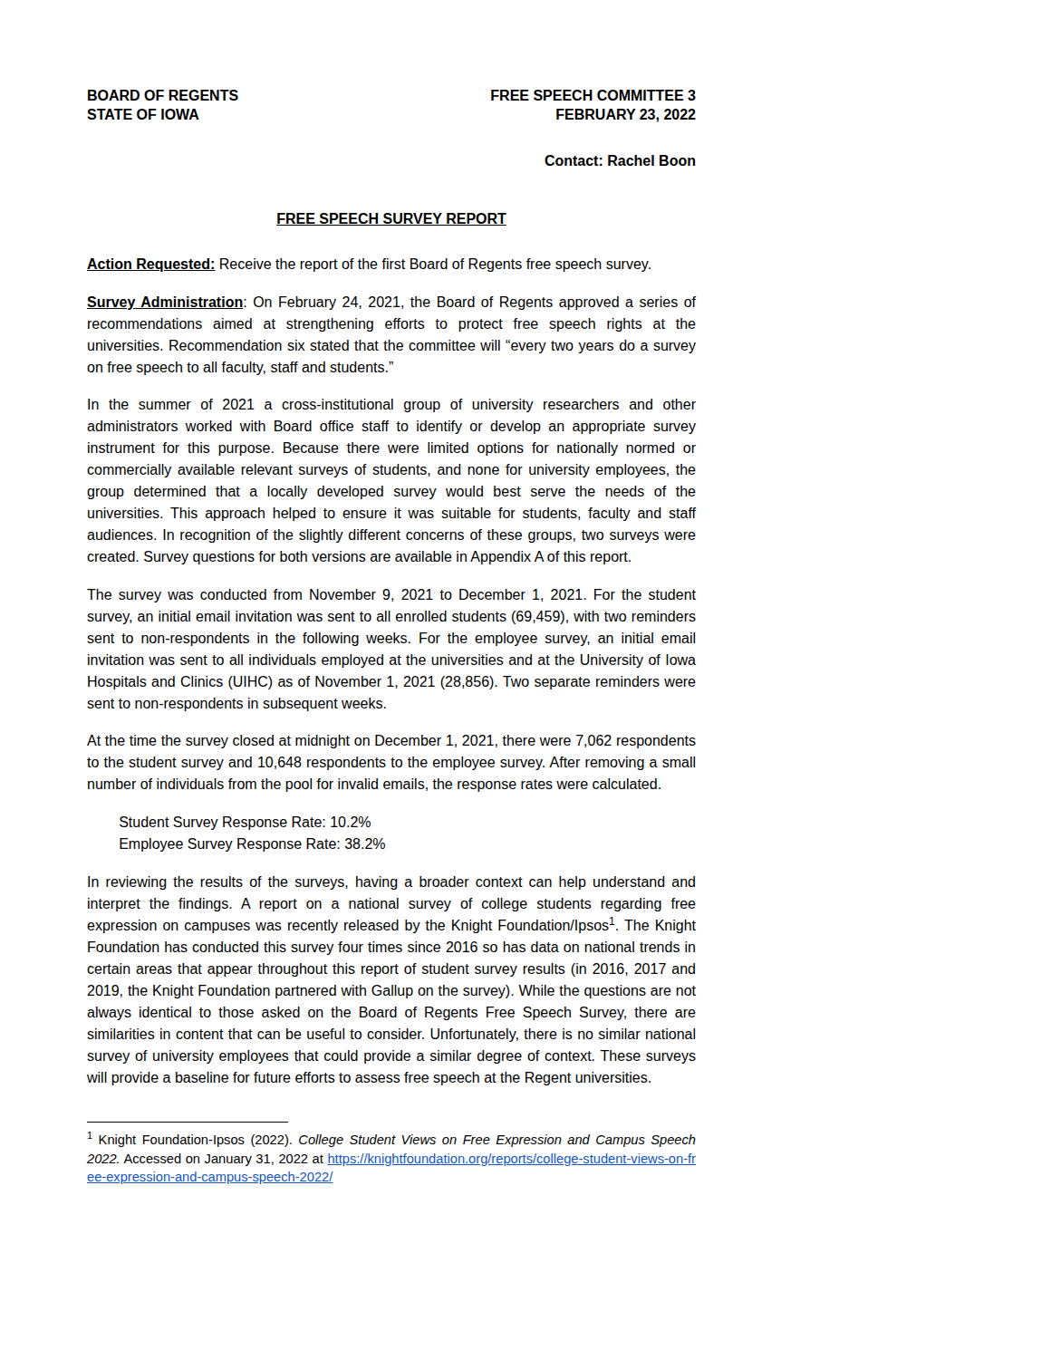BOARD OF REGENTS FREE SPEECH COMMITTEE 3
STATE OF IOWA FEBRUARY 23, 2022
Contact: Rachel Boon
FREE SPEECH SURVEY REPORT
Action Requested: Receive the report of the first Board of Regents free speech survey.
Survey Administration: On February 24, 2021, the Board of Regents approved a series of recommendations aimed at strengthening efforts to protect free speech rights at the universities. Recommendation six stated that the committee will “every two years do a survey on free speech to all faculty, staff and students.”
In the summer of 2021 a cross-institutional group of university researchers and other administrators worked with Board office staff to identify or develop an appropriate survey instrument for this purpose. Because there were limited options for nationally normed or commercially available relevant surveys of students, and none for university employees, the group determined that a locally developed survey would best serve the needs of the universities. This approach helped to ensure it was suitable for students, faculty and staff audiences. In recognition of the slightly different concerns of these groups, two surveys were created. Survey questions for both versions are available in Appendix A of this report.
The survey was conducted from November 9, 2021 to December 1, 2021. For the student survey, an initial email invitation was sent to all enrolled students (69,459), with two reminders sent to non-respondents in the following weeks. For the employee survey, an initial email invitation was sent to all individuals employed at the universities and at the University of Iowa Hospitals and Clinics (UIHC) as of November 1, 2021 (28,856). Two separate reminders were sent to non-respondents in subsequent weeks.
At the time the survey closed at midnight on December 1, 2021, there were 7,062 respondents to the student survey and 10,648 respondents to the employee survey. After removing a small number of individuals from the pool for invalid emails, the response rates were calculated.
Student Survey Response Rate: 10.2%
Employee Survey Response Rate: 38.2%
In reviewing the results of the surveys, having a broader context can help understand and interpret the findings. A report on a national survey of college students regarding free expression on campuses was recently released by the Knight Foundation/Ipsos1. The Knight Foundation has conducted this survey four times since 2016 so has data on national trends in certain areas that appear throughout this report of student survey results (in 2016, 2017 and 2019, the Knight Foundation partnered with Gallup on the survey). While the questions are not always identical to those asked on the Board of Regents Free Speech Survey, there are similarities in content that can be useful to consider. Unfortunately, there is no similar national survey of university employees that could provide a similar degree of context. These surveys will provide a baseline for future efforts to assess free speech at the Regent universities.
1 Knight Foundation-Ipsos (2022). College Student Views on Free Expression and Campus Speech 2022. Accessed on January 31, 2022 at https://knightfoundation.org/reports/college-student-views-on-free-expression-and-campus-speech-2022/